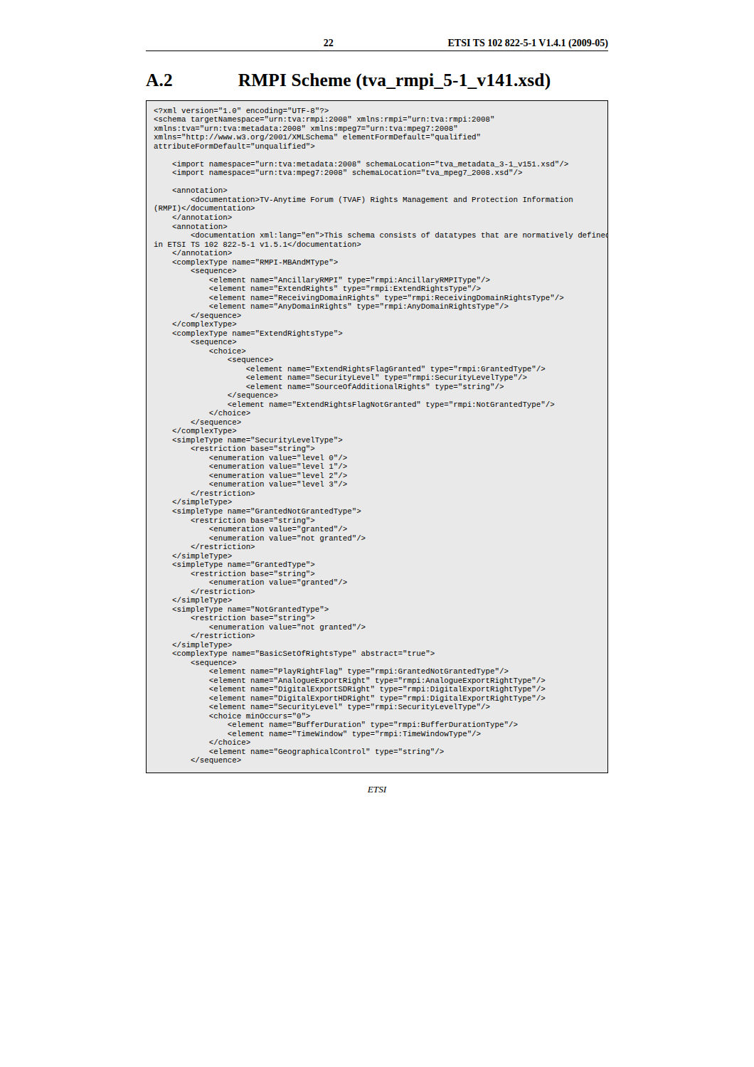22 ETSI TS 102 822-5-1 V1.4.1 (2009-05)
A.2 RMPI Scheme (tva_rmpi_5-1_v141.xsd)
<?xml version="1.0" encoding="UTF-8"?>
<schema targetNamespace="urn:tva:rmpi:2008" xmlns:rmpi="urn:tva:rmpi:2008"
xmlns:tva="urn:tva:metadata:2008" xmlns:mpeg7="urn:tva:mpeg7:2008"
xmlns="http://www.w3.org/2001/XMLSchema" elementFormDefault="qualified"
attributeFormDefault="unqualified">

    <import namespace="urn:tva:metadata:2008" schemaLocation="tva_metadata_3-1_v151.xsd"/>
    <import namespace="urn:tva:mpeg7:2008" schemaLocation="tva_mpeg7_2008.xsd"/>

    <annotation>
        <documentation>TV-Anytime Forum (TVAF) Rights Management and Protection Information
(RMPI)</documentation>
    </annotation>
    <annotation>
        <documentation xml:lang="en">This schema consists of datatypes that are normatively defined
in ETSI TS 102 822-5-1 v1.5.1</documentation>
    </annotation>
    <complexType name="RMPI-MBAndMType">
        <sequence>
            <element name="AncillaryRMPI" type="rmpi:AncillaryRMPIType"/>
            <element name="ExtendRights" type="rmpi:ExtendRightsType"/>
            <element name="ReceivingDomainRights" type="rmpi:ReceivingDomainRightsType"/>
            <element name="AnyDomainRights" type="rmpi:AnyDomainRightsType"/>
        </sequence>
    </complexType>
    <complexType name="ExtendRightsType">
        <sequence>
            <choice>
                <sequence>
                    <element name="ExtendRightsFlagGranted" type="rmpi:GrantedType"/>
                    <element name="SecurityLevel" type="rmpi:SecurityLevelType"/>
                    <element name="SourceOfAdditionalRights" type="string"/>
                </sequence>
                <element name="ExtendRightsFlagNotGranted" type="rmpi:NotGrantedType"/>
            </choice>
        </sequence>
    </complexType>
    <simpleType name="SecurityLevelType">
        <restriction base="string">
            <enumeration value="level 0"/>
            <enumeration value="level 1"/>
            <enumeration value="level 2"/>
            <enumeration value="level 3"/>
        </restriction>
    </simpleType>
    <simpleType name="GrantedNotGrantedType">
        <restriction base="string">
            <enumeration value="granted"/>
            <enumeration value="not granted"/>
        </restriction>
    </simpleType>
    <simpleType name="GrantedType">
        <restriction base="string">
            <enumeration value="granted"/>
        </restriction>
    </simpleType>
    <simpleType name="NotGrantedType">
        <restriction base="string">
            <enumeration value="not granted"/>
        </restriction>
    </simpleType>
    <complexType name="BasicSetOfRightsType" abstract="true">
        <sequence>
            <element name="PlayRightFlag" type="rmpi:GrantedNotGrantedType"/>
            <element name="AnalogueExportRight" type="rmpi:AnalogueExportRightType"/>
            <element name="DigitalExportSDRight" type="rmpi:DigitalExportRightType"/>
            <element name="DigitalExportHDRight" type="rmpi:DigitalExportRightType"/>
            <element name="SecurityLevel" type="rmpi:SecurityLevelType"/>
            <choice minOccurs="0">
                <element name="BufferDuration" type="rmpi:BufferDurationType"/>
                <element name="TimeWindow" type="rmpi:TimeWindowType"/>
            </choice>
            <element name="GeographicalControl" type="string"/>
        </sequence>
ETSI